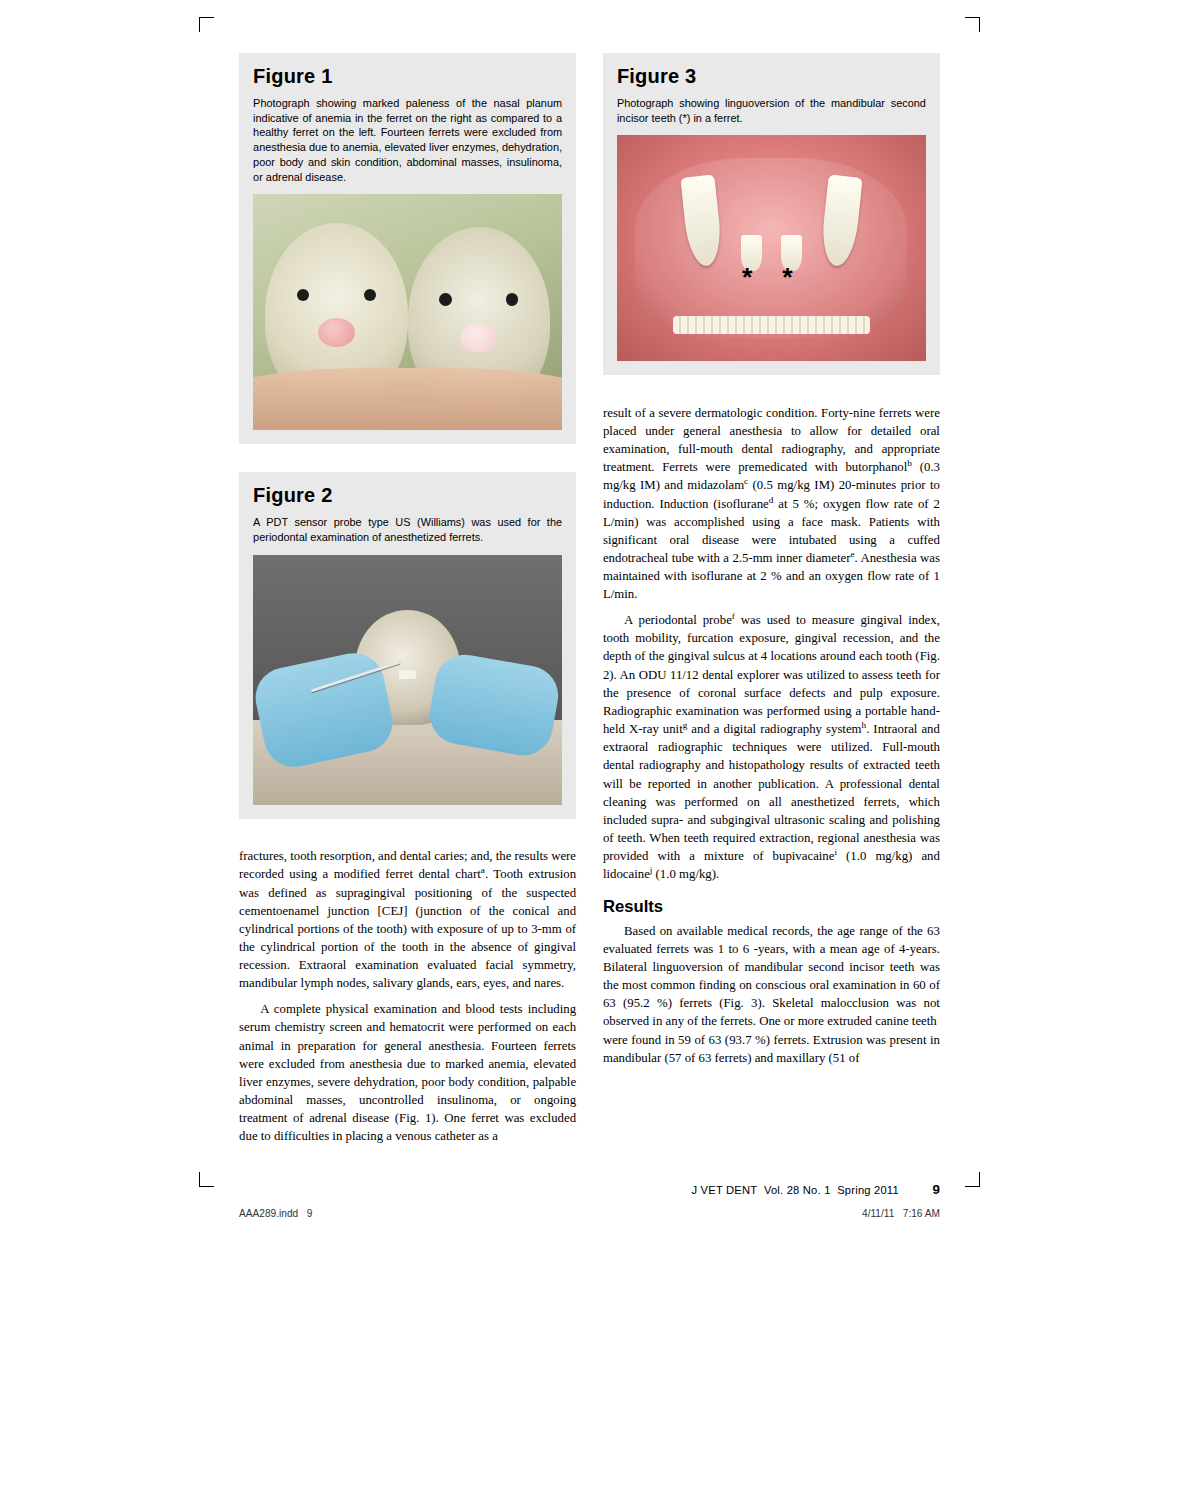Figure 1
Photograph showing marked paleness of the nasal planum indicative of anemia in the ferret on the right as compared to a healthy ferret on the left. Fourteen ferrets were excluded from anesthesia due to anemia, elevated liver enzymes, dehydration, poor body and skin condition, abdominal masses, insulinoma, or adrenal disease.
Figure 2
A PDT sensor probe type US (Williams) was used for the periodontal examination of anesthetized ferrets.
fractures, tooth resorption, and dental caries; and, the results were recorded using a modified ferret dental charta. Tooth extrusion was defined as supragingival positioning of the suspected cementoenamel junction [CEJ] (junction of the conical and cylindrical portions of the tooth) with exposure of up to 3-mm of the cylindrical portion of the tooth in the absence of gingival recession. Extraoral examination evaluated facial symmetry, mandibular lymph nodes, salivary glands, ears, eyes, and nares.
A complete physical examination and blood tests including serum chemistry screen and hematocrit were performed on each animal in preparation for general anesthesia. Fourteen ferrets were excluded from anesthesia due to marked anemia, elevated liver enzymes, severe dehydration, poor body condition, palpable abdominal masses, uncontrolled insulinoma, or ongoing treatment of adrenal disease (Fig. 1). One ferret was excluded due to difficulties in placing a venous catheter as a
Figure 3
Photograph showing linguoversion of the mandibular second incisor teeth (*) in a ferret.
*
*
result of a severe dermatologic condition. Forty-nine ferrets were placed under general anesthesia to allow for detailed oral examination, full-mouth dental radiography, and appropriate treatment. Ferrets were premedicated with butorphanolb (0.3 mg/kg IM) and midazolamc (0.5 mg/kg IM) 20-minutes prior to induction. Induction (isofluraned at 5 %; oxygen flow rate of 2 L/min) was accomplished using a face mask. Patients with significant oral disease were intubated using a cuffed endotracheal tube with a 2.5-mm inner diametere. Anesthesia was maintained with isoflurane at 2 % and an oxygen flow rate of 1 L/min.
A periodontal probef was used to measure gingival index, tooth mobility, furcation exposure, gingival recession, and the depth of the gingival sulcus at 4 locations around each tooth (Fig. 2). An ODU 11/12 dental explorer was utilized to assess teeth for the presence of coronal surface defects and pulp exposure. Radiographic examination was performed using a portable hand-held X-ray unitg and a digital radiography systemh. Intraoral and extraoral radiographic techniques were utilized. Full-mouth dental radiography and histopathology results of extracted teeth will be reported in another publication. A professional dental cleaning was performed on all anesthetized ferrets, which included supra- and subgingival ultrasonic scaling and polishing of teeth. When teeth required extraction, regional anesthesia was provided with a mixture of bupivacainei (1.0 mg/kg) and lidocainej (1.0 mg/kg).
Results
Based on available medical records, the age range of the 63 evaluated ferrets was 1 to 6 -years, with a mean age of 4-years. Bilateral linguoversion of mandibular second incisor teeth was the most common finding on conscious oral examination in 60 of 63 (95.2 %) ferrets (Fig. 3). Skeletal malocclusion was not observed in any of the ferrets. One or more extruded canine teeth were found in 59 of 63 (93.7 %) ferrets. Extrusion was present in mandibular (57 of 63 ferrets) and maxillary (51 of
J VET DENT Vol. 28 No. 1 Spring 2011 9
AAA289.indd 9 4/11/11 7:16 AM